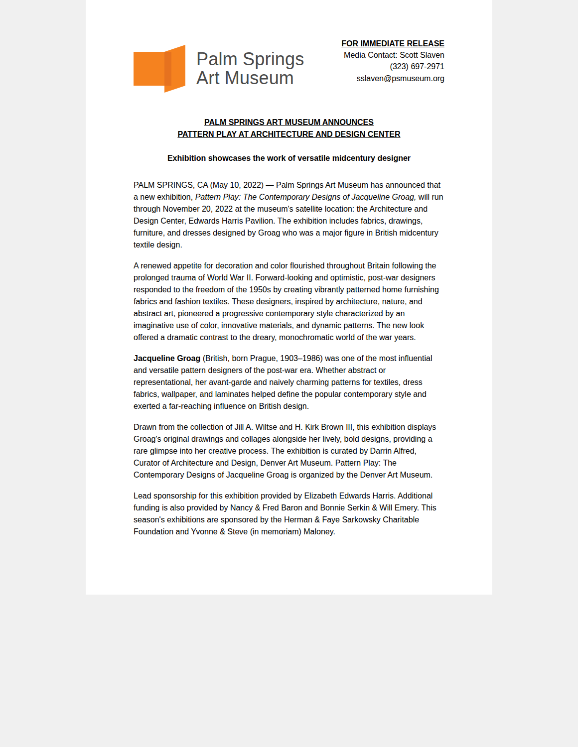Palm Springs
Art Museum
FOR IMMEDIATE RELEASE
Media Contact: Scott Slaven
(323) 697-2971
sslaven@psmuseum.org
Palm Springs Art Museum Announces
Pattern Play at Architecture and Design Center
Exhibition showcases the work of versatile midcentury designer
PALM SPRINGS, CA (May 10, 2022) — Palm Springs Art Museum has announced that a new exhibition, Pattern Play: The Contemporary Designs of Jacqueline Groag, will run through November 20, 2022 at the museum's satellite location: the Architecture and Design Center, Edwards Harris Pavilion. The exhibition includes fabrics, drawings, furniture, and dresses designed by Groag who was a major figure in British midcentury textile design.
A renewed appetite for decoration and color flourished throughout Britain following the prolonged trauma of World War II. Forward-looking and optimistic, post-war designers responded to the freedom of the 1950s by creating vibrantly patterned home furnishing fabrics and fashion textiles. These designers, inspired by architecture, nature, and abstract art, pioneered a progressive contemporary style characterized by an imaginative use of color, innovative materials, and dynamic patterns. The new look offered a dramatic contrast to the dreary, monochromatic world of the war years.
Jacqueline Groag (British, born Prague, 1903–1986) was one of the most influential and versatile pattern designers of the post-war era. Whether abstract or representational, her avant-garde and naively charming patterns for textiles, dress fabrics, wallpaper, and laminates helped define the popular contemporary style and exerted a far-reaching influence on British design.
Drawn from the collection of Jill A. Wiltse and H. Kirk Brown III, this exhibition displays Groag's original drawings and collages alongside her lively, bold designs, providing a rare glimpse into her creative process. The exhibition is curated by Darrin Alfred, Curator of Architecture and Design, Denver Art Museum. Pattern Play: The Contemporary Designs of Jacqueline Groag is organized by the Denver Art Museum.
Lead sponsorship for this exhibition provided by Elizabeth Edwards Harris. Additional funding is also provided by Nancy & Fred Baron and Bonnie Serkin & Will Emery. This season's exhibitions are sponsored by the Herman & Faye Sarkowsky Charitable Foundation and Yvonne & Steve (in memoriam) Maloney.